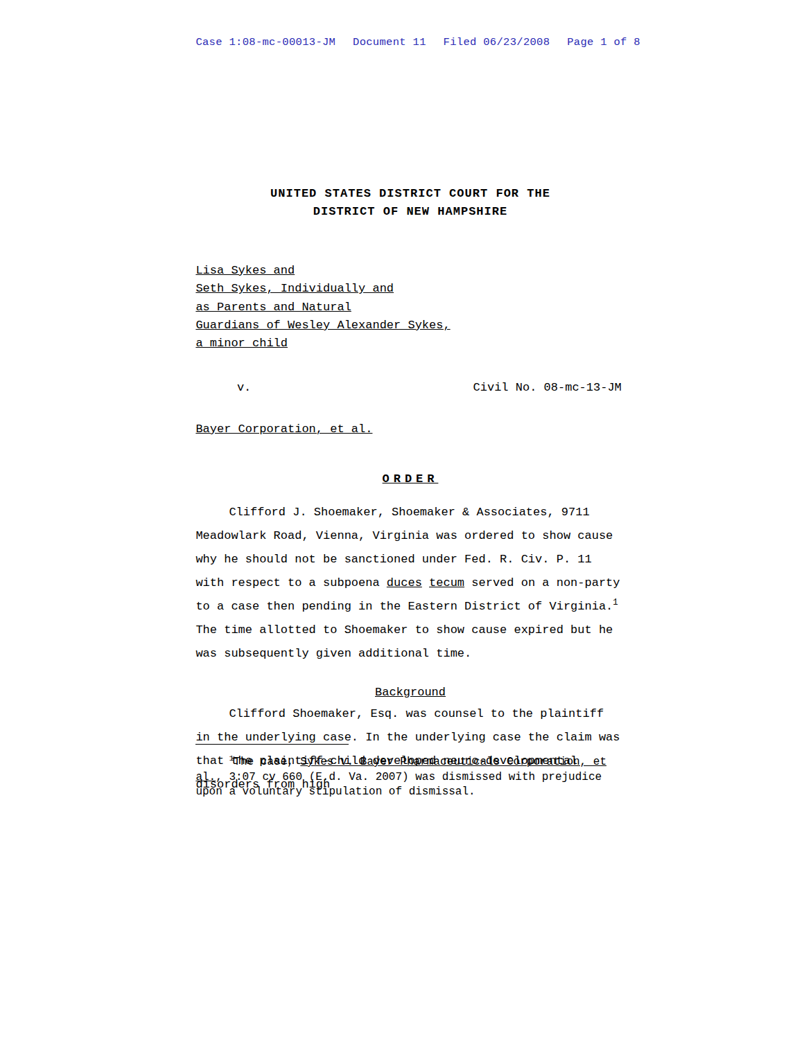Case 1:08-mc-00013-JM Document 11 Filed 06/23/2008 Page 1 of 8
UNITED STATES DISTRICT COURT FOR THE
DISTRICT OF NEW HAMPSHIRE
Lisa Sykes and
Seth Sykes, Individually and
as Parents and Natural
Guardians of Wesley Alexander Sykes,
a minor child
v. Civil No. 08-mc-13-JM
Bayer Corporation, et al.
ORDER
Clifford J. Shoemaker, Shoemaker & Associates, 9711 Meadowlark Road, Vienna, Virginia was ordered to show cause why he should not be sanctioned under Fed. R. Civ. P. 11 with respect to a subpoena duces tecum served on a non-party to a case then pending in the Eastern District of Virginia.1 The time allotted to Shoemaker to show cause expired but he was subsequently given additional time.
Background
Clifford Shoemaker, Esq. was counsel to the plaintiff in the underlying case. In the underlying case the claim was that the plaintiff-child developed neuro-developmental disorders from high
1The case, Sykes v. Bayer Pharmaceuticals Corporation, et
al., 3:07 cv 660 (E.d. Va. 2007) was dismissed with prejudice
upon a voluntary stipulation of dismissal.